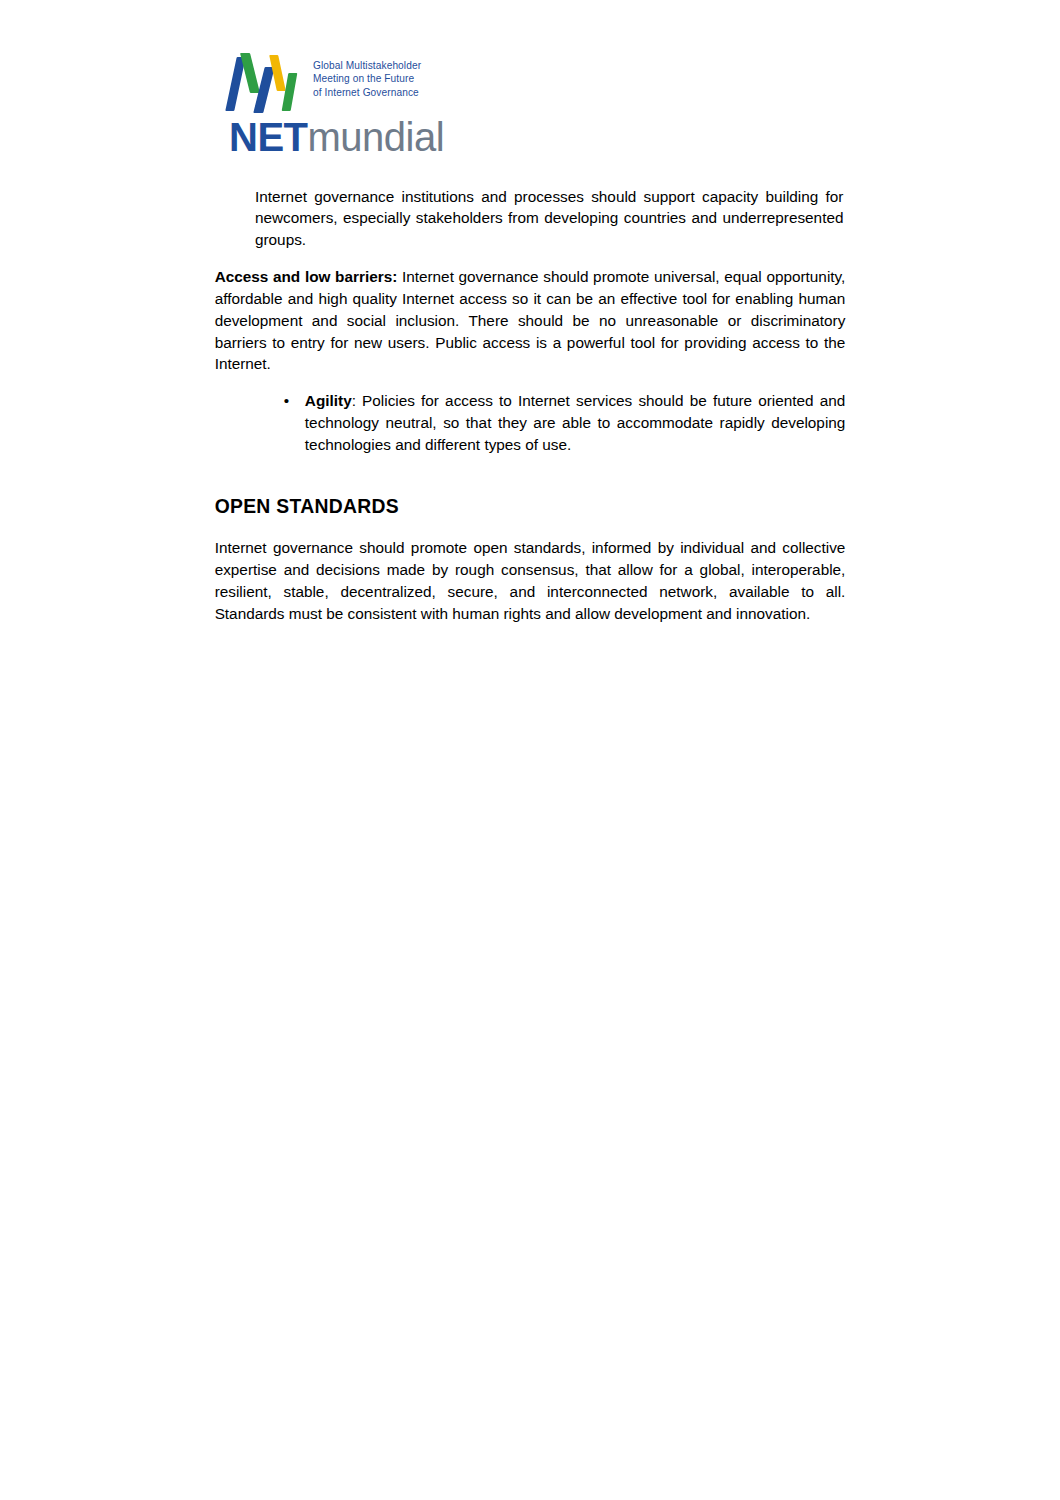Global Multistakeholder
Meeting on the Future
of Internet Governance
NET mundial
Internet governance institutions and processes should support capacity building for newcomers, especially stakeholders from developing countries and underrepresented groups.
Access and low barriers: Internet governance should promote universal, equal opportunity, affordable and high quality Internet access so it can be an effective tool for enabling human development and social inclusion. There should be no unreasonable or discriminatory barriers to entry for new users. Public access is a powerful tool for providing access to the Internet.
Agility: Policies for access to Internet services should be future oriented and technology neutral, so that they are able to accommodate rapidly developing technologies and different types of use.
OPEN STANDARDS
Internet governance should promote open standards, informed by individual and collective expertise and decisions made by rough consensus, that allow for a global, interoperable, resilient, stable, decentralized, secure, and interconnected network, available to all. Standards must be consistent with human rights and allow development and innovation.